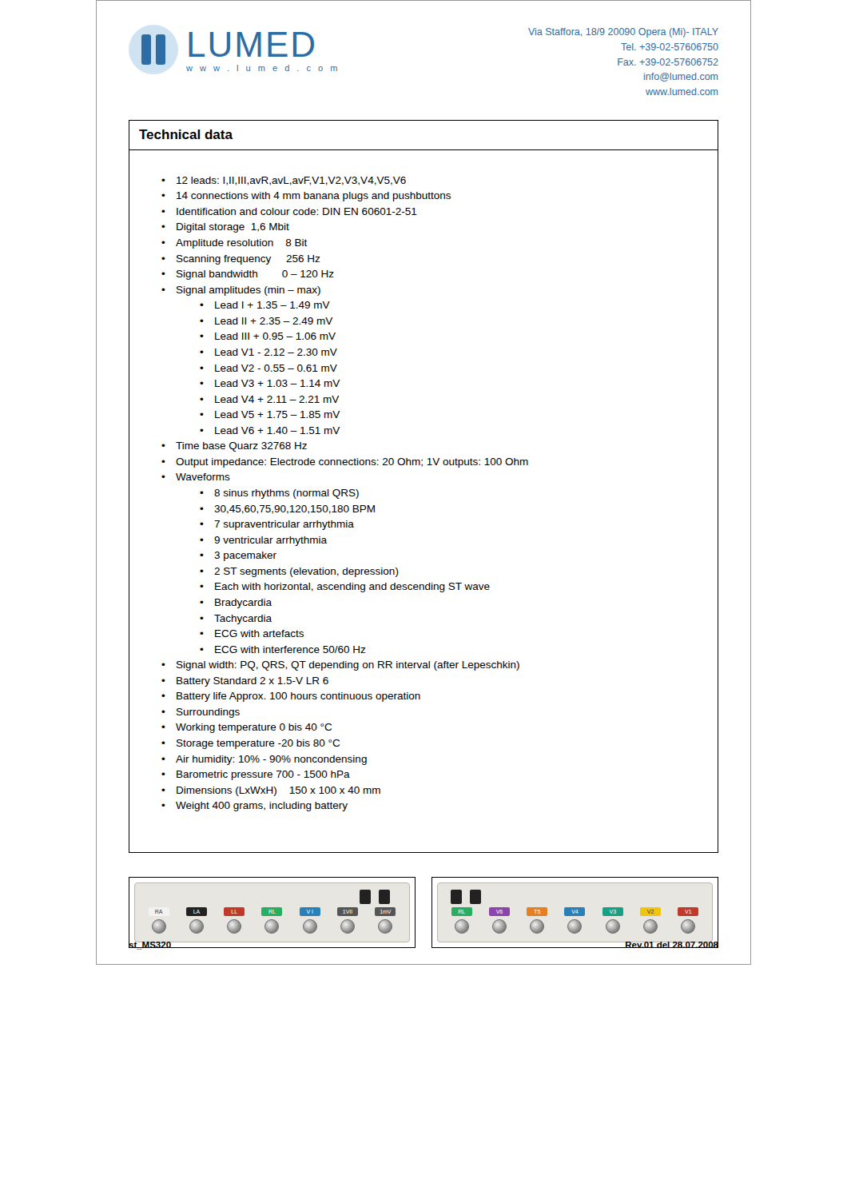LUMED
w w w . l u m e d . c o m
Via Staffora, 18/9 20090 Opera (Mi)- ITALY
Tel. +39-02-57606750
Fax. +39-02-57606752
info@lumed.com
www.lumed.com
Technical data
12 leads: I,II,III,avR,avL,avF,V1,V2,V3,V4,V5,V6
14 connections with 4 mm banana plugs and pushbuttons
Identification and colour code: DIN EN 60601-2-51
Digital storage 1,6 Mbit
Amplitude resolution 8 Bit
Scanning frequency 256 Hz
Signal bandwidth 0 – 120 Hz
Signal amplitudes (min – max)
Lead I + 1.35 – 1.49 mV
Lead II + 2.35 – 2.49 mV
Lead III + 0.95 – 1.06 mV
Lead V1 - 2.12 – 2.30 mV
Lead V2 - 0.55 – 0.61 mV
Lead V3 + 1.03 – 1.14 mV
Lead V4 + 2.11 – 2.21 mV
Lead V5 + 1.75 – 1.85 mV
Lead V6 + 1.40 – 1.51 mV
Time base Quarz 32768 Hz
Output impedance: Electrode connections: 20 Ohm; 1V outputs: 100 Ohm
Waveforms
8 sinus rhythms (normal QRS)
30,45,60,75,90,120,150,180 BPM
7 supraventricular arrhythmia
9 ventricular arrhythmia
3 pacemaker
2 ST segments (elevation, depression)
Each with horizontal, ascending and descending ST wave
Bradycardia
Tachycardia
ECG with artefacts
ECG with interference 50/60 Hz
Signal width: PQ, QRS, QT depending on RR interval (after Lepeschkin)
Battery Standard 2 x 1.5-V LR 6
Battery life Approx. 100 hours continuous operation
Surroundings
Working temperature 0 bis 40 °C
Storage temperature -20 bis 80 °C
Air humidity: 10% - 90% noncondensing
Barometric pressure 700 - 1500 hPa
Dimensions (LxWxH) 150 x 100 x 40 mm
Weight 400 grams, including battery
RA LA LL RL V I 1VII 1mV
RL V6 T5 V4 V3 V2 V1
st_MS320
Rev.01 del 28.07.2008